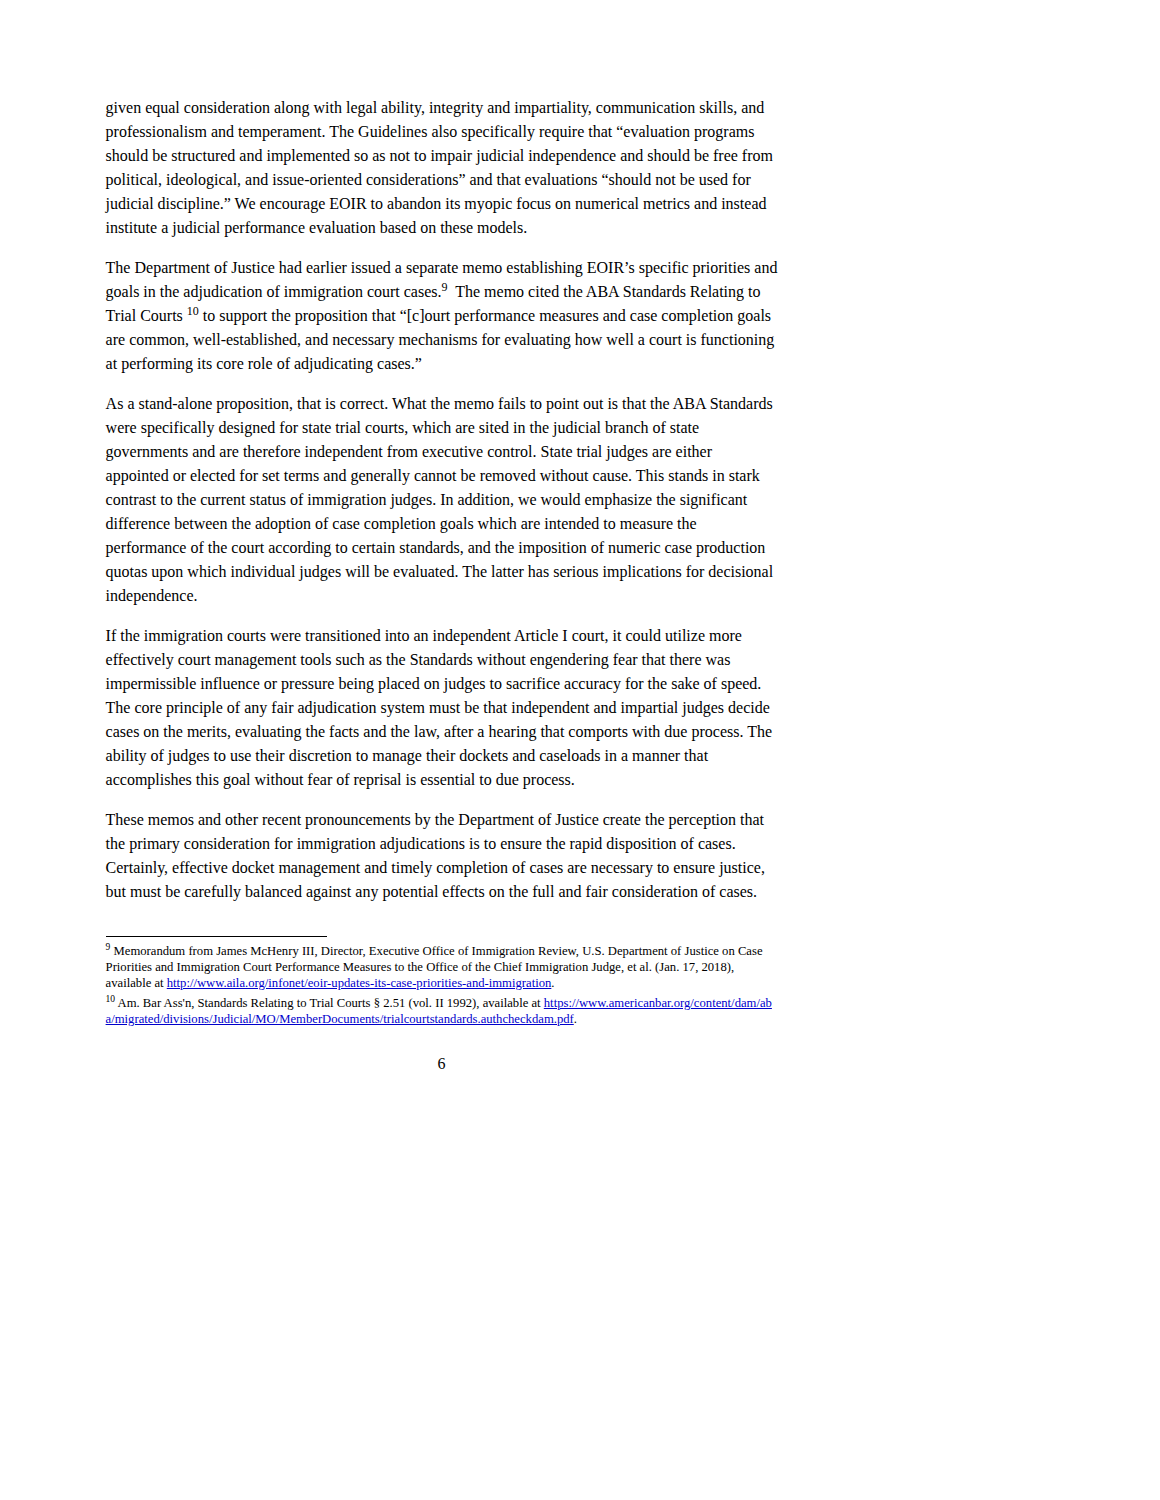given equal consideration along with legal ability, integrity and impartiality, communication skills, and professionalism and temperament. The Guidelines also specifically require that “evaluation programs should be structured and implemented so as not to impair judicial independence and should be free from political, ideological, and issue-oriented considerations” and that evaluations “should not be used for judicial discipline.” We encourage EOIR to abandon its myopic focus on numerical metrics and instead institute a judicial performance evaluation based on these models.
The Department of Justice had earlier issued a separate memo establishing EOIR’s specific priorities and goals in the adjudication of immigration court cases.9 The memo cited the ABA Standards Relating to Trial Courts 10 to support the proposition that “[c]ourt performance measures and case completion goals are common, well-established, and necessary mechanisms for evaluating how well a court is functioning at performing its core role of adjudicating cases.”
As a stand-alone proposition, that is correct. What the memo fails to point out is that the ABA Standards were specifically designed for state trial courts, which are sited in the judicial branch of state governments and are therefore independent from executive control. State trial judges are either appointed or elected for set terms and generally cannot be removed without cause. This stands in stark contrast to the current status of immigration judges. In addition, we would emphasize the significant difference between the adoption of case completion goals which are intended to measure the performance of the court according to certain standards, and the imposition of numeric case production quotas upon which individual judges will be evaluated. The latter has serious implications for decisional independence.
If the immigration courts were transitioned into an independent Article I court, it could utilize more effectively court management tools such as the Standards without engendering fear that there was impermissible influence or pressure being placed on judges to sacrifice accuracy for the sake of speed. The core principle of any fair adjudication system must be that independent and impartial judges decide cases on the merits, evaluating the facts and the law, after a hearing that comports with due process. The ability of judges to use their discretion to manage their dockets and caseloads in a manner that accomplishes this goal without fear of reprisal is essential to due process.
These memos and other recent pronouncements by the Department of Justice create the perception that the primary consideration for immigration adjudications is to ensure the rapid disposition of cases. Certainly, effective docket management and timely completion of cases are necessary to ensure justice, but must be carefully balanced against any potential effects on the full and fair consideration of cases.
9 Memorandum from James McHenry III, Director, Executive Office of Immigration Review, U.S. Department of Justice on Case Priorities and Immigration Court Performance Measures to the Office of the Chief Immigration Judge, et al. (Jan. 17, 2018), available at http://www.aila.org/infonet/eoir-updates-its-case-priorities-and-immigration.
10 Am. Bar Ass'n, Standards Relating to Trial Courts § 2.51 (vol. II 1992), available at https://www.americanbar.org/content/dam/aba/migrated/divisions/Judicial/MO/MemberDocuments/trialcourtstandards.authcheckdam.pdf.
6